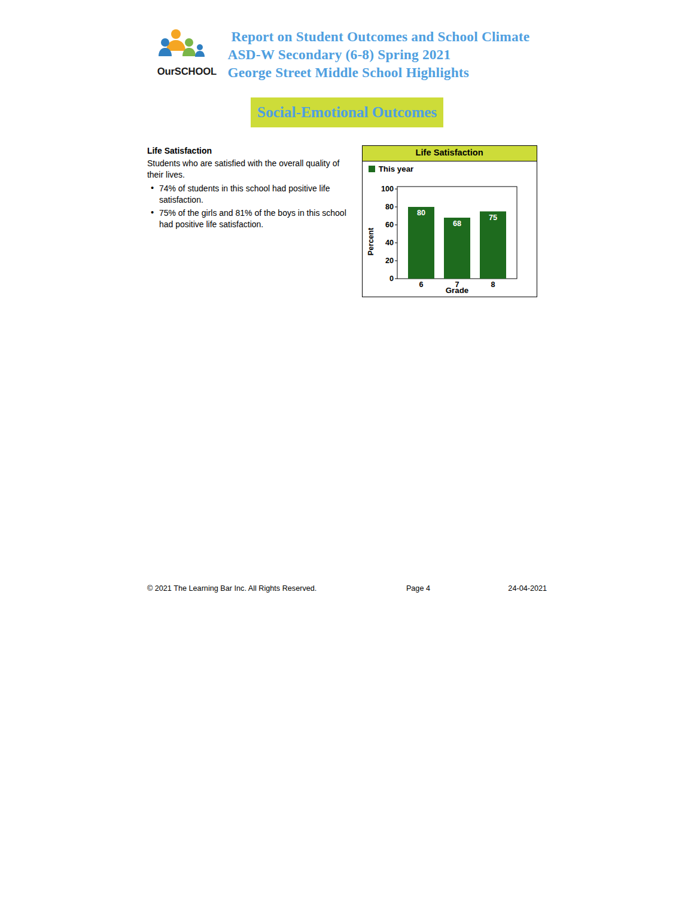Our SCHOOL
Report on Student Outcomes and School Climate
ASD-W Secondary (6-8) Spring 2021
George Street Middle School Highlights
Social-Emotional Outcomes
Life Satisfaction
Students who are satisfied with the overall quality of their lives.
74% of students in this school had positive life satisfaction.
75% of the girls and 81% of the boys in this school had positive life satisfaction.
Life Satisfaction
This year
Percent 100 80 60 40 20 0 80 68 75 6 7 8 Grade
© 2021 The Learning Bar Inc. All Rights Reserved.
Page 4
24-04-2021